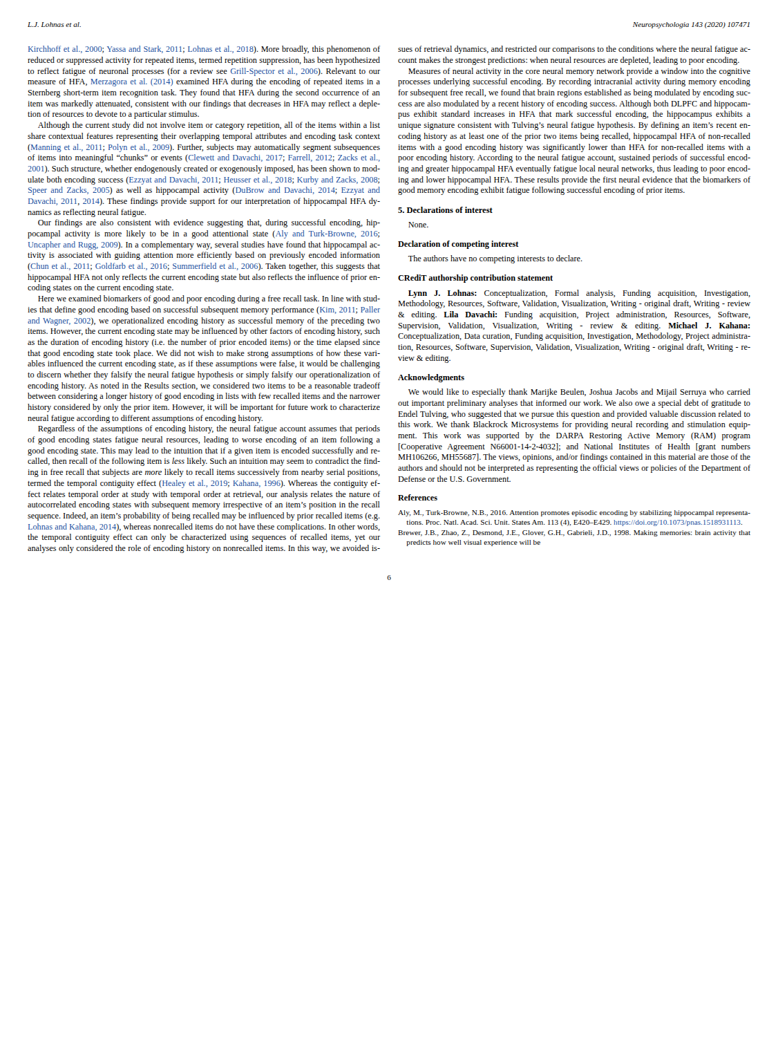L.J. Lohnas et al.
Neuropsychologia 143 (2020) 107471
Kirchhoff et al., 2000; Yassa and Stark, 2011; Lohnas et al., 2018). More broadly, this phenomenon of reduced or suppressed activity for repeated items, termed repetition suppression, has been hypothesized to reflect fatigue of neuronal processes (for a review see Grill-Spector et al., 2006). Relevant to our measure of HFA, Merzagora et al. (2014) examined HFA during the encoding of repeated items in a Sternberg short-term item recognition task. They found that HFA during the second occurrence of an item was markedly attenuated, consistent with our findings that decreases in HFA may reflect a depletion of resources to devote to a particular stimulus.
Although the current study did not involve item or category repetition, all of the items within a list share contextual features representing their overlapping temporal attributes and encoding task context (Manning et al., 2011; Polyn et al., 2009). Further, subjects may automatically segment subsequences of items into meaningful “chunks” or events (Clewett and Davachi, 2017; Farrell, 2012; Zacks et al., 2001). Such structure, whether endogenously created or exogenously imposed, has been shown to modulate both encoding success (Ezzyat and Davachi, 2011; Heusser et al., 2018; Kurby and Zacks, 2008; Speer and Zacks, 2005) as well as hippocampal activity (DuBrow and Davachi, 2014; Ezzyat and Davachi, 2011, 2014). These findings provide support for our interpretation of hippocampal HFA dynamics as reflecting neural fatigue.
Our findings are also consistent with evidence suggesting that, during successful encoding, hippocampal activity is more likely to be in a good attentional state (Aly and Turk-Browne, 2016; Uncapher and Rugg, 2009). In a complementary way, several studies have found that hippocampal activity is associated with guiding attention more efficiently based on previously encoded information (Chun et al., 2011; Goldfarb et al., 2016; Summerfield et al., 2006). Taken together, this suggests that hippocampal HFA not only reflects the current encoding state but also reflects the influence of prior encoding states on the current encoding state.
Here we examined biomarkers of good and poor encoding during a free recall task. In line with studies that define good encoding based on successful subsequent memory performance (Kim, 2011; Paller and Wagner, 2002), we operationalized encoding history as successful memory of the preceding two items. However, the current encoding state may be influenced by other factors of encoding history, such as the duration of encoding history (i.e. the number of prior encoded items) or the time elapsed since that good encoding state took place. We did not wish to make strong assumptions of how these variables influenced the current encoding state, as if these assumptions were false, it would be challenging to discern whether they falsify the neural fatigue hypothesis or simply falsify our operationalization of encoding history. As noted in the Results section, we considered two items to be a reasonable tradeoff between considering a longer history of good encoding in lists with few recalled items and the narrower history considered by only the prior item. However, it will be important for future work to characterize neural fatigue according to different assumptions of encoding history.
Regardless of the assumptions of encoding history, the neural fatigue account assumes that periods of good encoding states fatigue neural resources, leading to worse encoding of an item following a good encoding state. This may lead to the intuition that if a given item is encoded successfully and recalled, then recall of the following item is less likely. Such an intuition may seem to contradict the finding in free recall that subjects are more likely to recall items successively from nearby serial positions, termed the temporal contiguity effect (Healey et al., 2019; Kahana, 1996). Whereas the contiguity effect relates temporal order at study with temporal order at retrieval, our analysis relates the nature of autocorrelated encoding states with subsequent memory irrespective of an item’s position in the recall sequence. Indeed, an item’s probability of being recalled may be influenced by prior recalled items (e.g. Lohnas and Kahana, 2014), whereas nonrecalled items do not have these complications. In other words, the temporal contiguity effect can only be characterized using sequences of recalled items, yet our analyses only considered the role of encoding history on nonrecalled items. In this way, we avoided issues of retrieval dynamics, and restricted our comparisons to the conditions where the neural fatigue account makes the strongest predictions: when neural resources are depleted, leading to poor encoding.
Measures of neural activity in the core neural memory network provide a window into the cognitive processes underlying successful encoding. By recording intracranial activity during memory encoding for subsequent free recall, we found that brain regions established as being modulated by encoding success are also modulated by a recent history of encoding success. Although both DLPFC and hippocampus exhibit standard increases in HFA that mark successful encoding, the hippocampus exhibits a unique signature consistent with Tulving’s neural fatigue hypothesis. By defining an item’s recent encoding history as at least one of the prior two items being recalled, hippocampal HFA of non-recalled items with a good encoding history was significantly lower than HFA for non-recalled items with a poor encoding history. According to the neural fatigue account, sustained periods of successful encoding and greater hippocampal HFA eventually fatigue local neural networks, thus leading to poor encoding and lower hippocampal HFA. These results provide the first neural evidence that the biomarkers of good memory encoding exhibit fatigue following successful encoding of prior items.
5. Declarations of interest
None.
Declaration of competing interest
The authors have no competing interests to declare.
CRediT authorship contribution statement
Lynn J. Lohnas: Conceptualization, Formal analysis, Funding acquisition, Investigation, Methodology, Resources, Software, Validation, Visualization, Writing - original draft, Writing - review & editing. Lila Davachi: Funding acquisition, Project administration, Resources, Software, Supervision, Validation, Visualization, Writing - review & editing. Michael J. Kahana: Conceptualization, Data curation, Funding acquisition, Investigation, Methodology, Project administration, Resources, Software, Supervision, Validation, Visualization, Writing - original draft, Writing - review & editing.
Acknowledgments
We would like to especially thank Marijke Beulen, Joshua Jacobs and Mijail Serruya who carried out important preliminary analyses that informed our work. We also owe a special debt of gratitude to Endel Tulving, who suggested that we pursue this question and provided valuable discussion related to this work. We thank Blackrock Microsystems for providing neural recording and stimulation equipment. This work was supported by the DARPA Restoring Active Memory (RAM) program [Cooperative Agreement N66001-14-2-4032]; and National Institutes of Health [grant numbers MH106266, MH55687]. The views, opinions, and/or findings contained in this material are those of the authors and should not be interpreted as representing the official views or policies of the Department of Defense or the U.S. Government.
References
Aly, M., Turk-Browne, N.B., 2016. Attention promotes episodic encoding by stabilizing hippocampal representations. Proc. Natl. Acad. Sci. Unit. States Am. 113 (4), E420–E429. https://doi.org/10.1073/pnas.1518931113.
Brewer, J.B., Zhao, Z., Desmond, J.E., Glover, G.H., Gabrieli, J.D., 1998. Making memories: brain activity that predicts how well visual experience will be
6